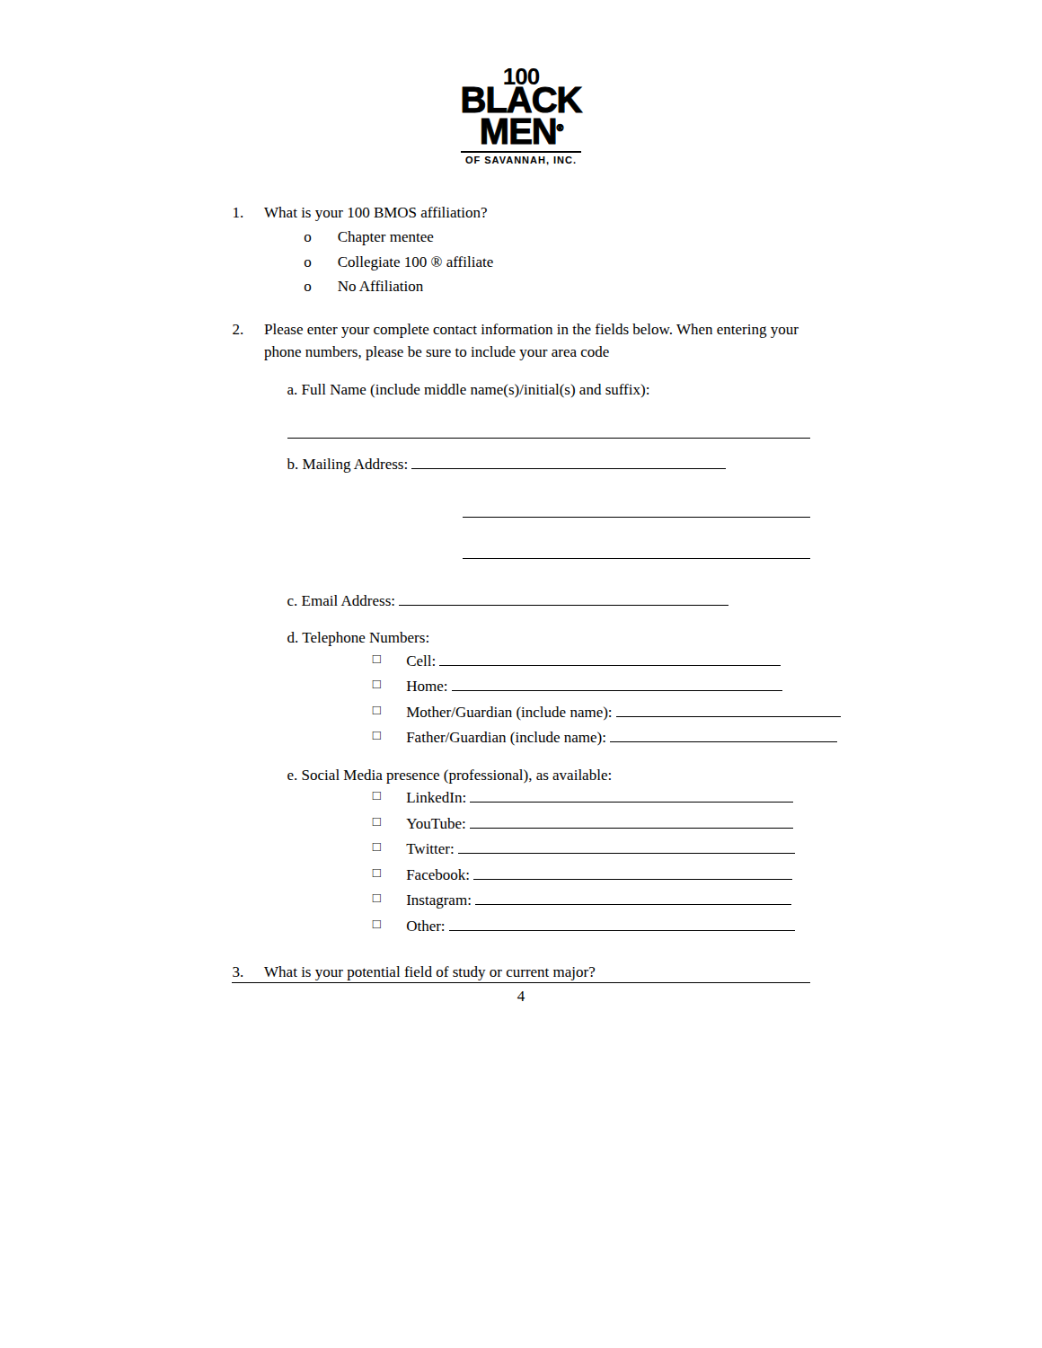100
BLACK
MEN®
OF SAVANNAH, INC.
1. What is your 100 BMOS affiliation?
Chapter mentee
Collegiate 100 ® affiliate
No Affiliation
2. Please enter your complete contact information in the fields below. When entering your phone numbers, please be sure to include your area code
a. Full Name (include middle name(s)/initial(s) and suffix):
b. Mailing Address:
c. Email Address:
d. Telephone Numbers:
Cell:
Home:
Mother/Guardian (include name):
Father/Guardian (include name):
e. Social Media presence (professional), as available:
LinkedIn:
YouTube:
Twitter:
Facebook:
Instagram:
Other:
3. What is your potential field of study or current major?
4